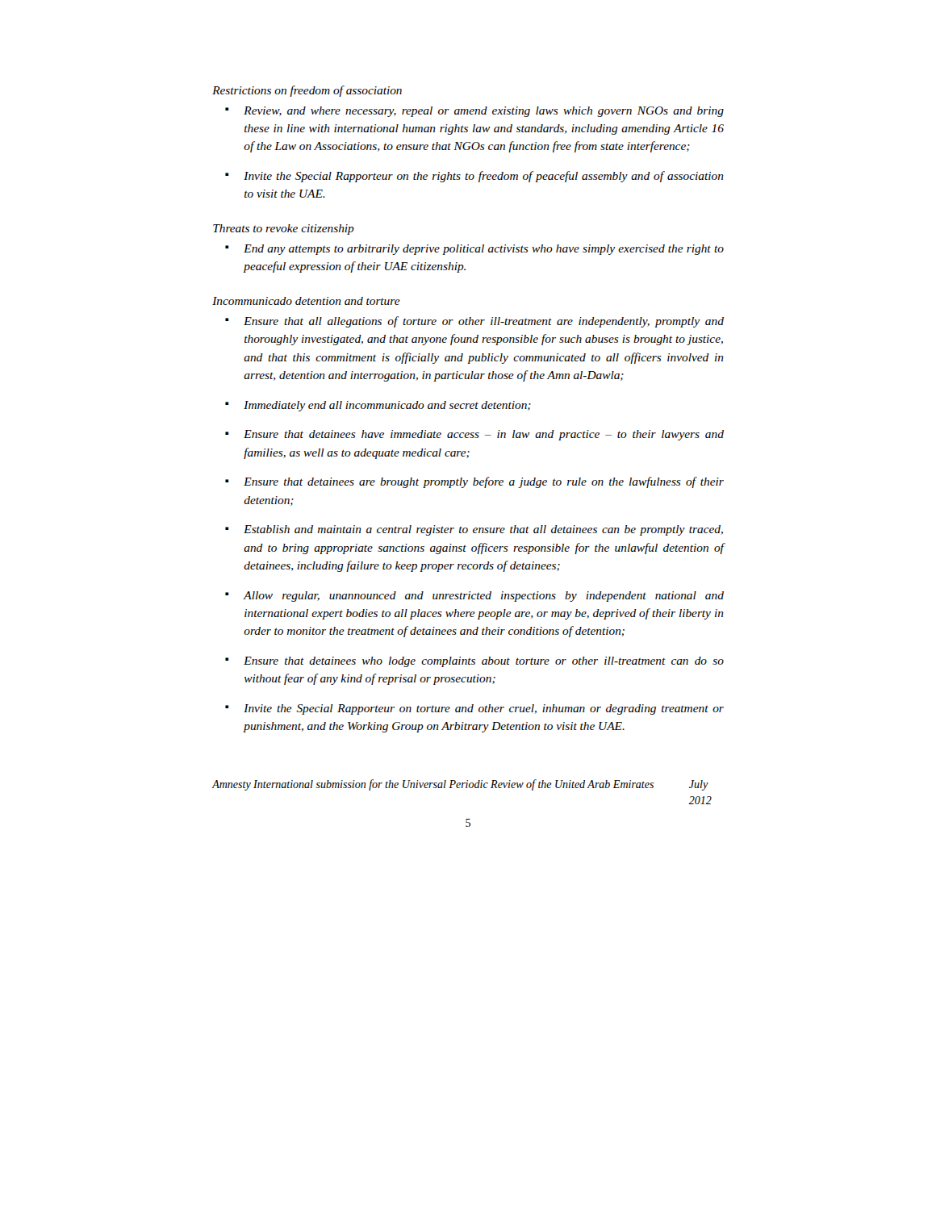Restrictions on freedom of association
Review, and where necessary, repeal or amend existing laws which govern NGOs and bring these in line with international human rights law and standards, including amending Article 16 of the Law on Associations, to ensure that NGOs can function free from state interference;
Invite the Special Rapporteur on the rights to freedom of peaceful assembly and of association to visit the UAE.
Threats to revoke citizenship
End any attempts to arbitrarily deprive political activists who have simply exercised the right to peaceful expression of their UAE citizenship.
Incommunicado detention and torture
Ensure that all allegations of torture or other ill-treatment are independently, promptly and thoroughly investigated, and that anyone found responsible for such abuses is brought to justice, and that this commitment is officially and publicly communicated to all officers involved in arrest, detention and interrogation, in particular those of the Amn al-Dawla;
Immediately end all incommunicado and secret detention;
Ensure that detainees have immediate access – in law and practice – to their lawyers and families, as well as to adequate medical care;
Ensure that detainees are brought promptly before a judge to rule on the lawfulness of their detention;
Establish and maintain a central register to ensure that all detainees can be promptly traced, and to bring appropriate sanctions against officers responsible for the unlawful detention of detainees, including failure to keep proper records of detainees;
Allow regular, unannounced and unrestricted inspections by independent national and international expert bodies to all places where people are, or may be, deprived of their liberty in order to monitor the treatment of detainees and their conditions of detention;
Ensure that detainees who lodge complaints about torture or other ill-treatment can do so without fear of any kind of reprisal or prosecution;
Invite the Special Rapporteur on torture and other cruel, inhuman or degrading treatment or punishment, and the Working Group on Arbitrary Detention to visit the UAE.
Amnesty International submission for the Universal Periodic Review of the United Arab Emirates July 2012
5